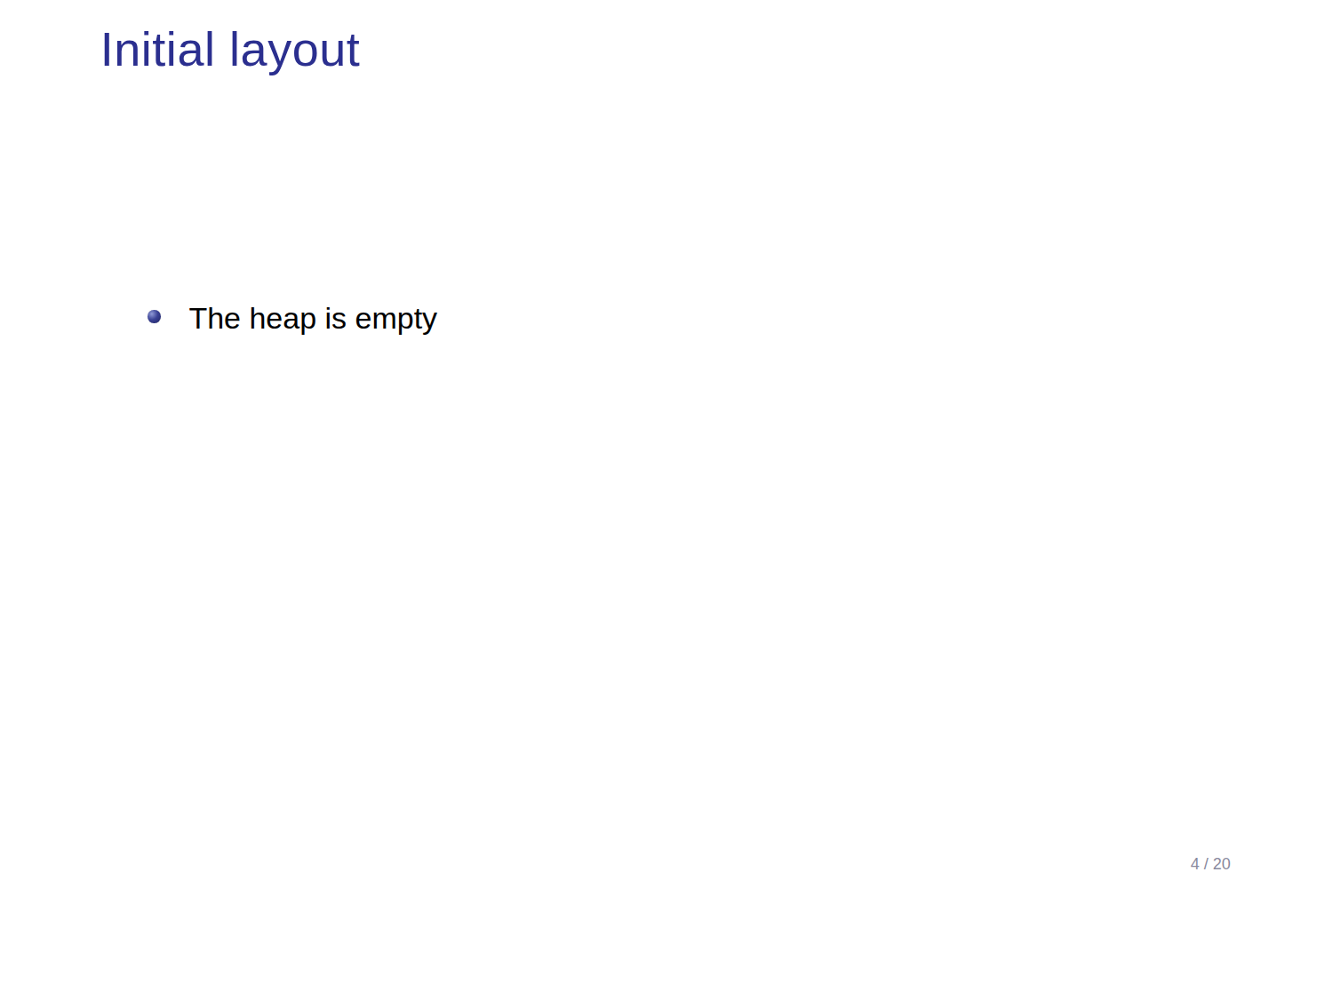Initial layout
The heap is empty
4 / 20